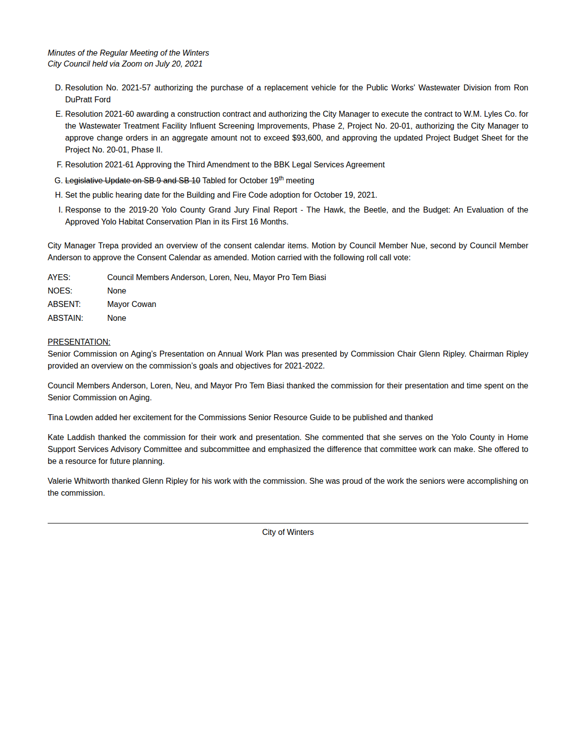Minutes of the Regular Meeting of the Winters
City Council held via Zoom on July 20, 2021
Resolution No. 2021-57 authorizing the purchase of a replacement vehicle for the Public Works' Wastewater Division from Ron DuPratt Ford
Resolution 2021-60 awarding a construction contract and authorizing the City Manager to execute the contract to W.M. Lyles Co. for the Wastewater Treatment Facility Influent Screening Improvements, Phase 2, Project No. 20-01, authorizing the City Manager to approve change orders in an aggregate amount not to exceed $93,600, and approving the updated Project Budget Sheet for the Project No. 20-01, Phase II.
Resolution 2021-61 Approving the Third Amendment to the BBK Legal Services Agreement
Legislative Update on SB 9 and SB 10 Tabled for October 19th meeting
Set the public hearing date for the Building and Fire Code adoption for October 19, 2021.
Response to the 2019-20 Yolo County Grand Jury Final Report - The Hawk, the Beetle, and the Budget: An Evaluation of the Approved Yolo Habitat Conservation Plan in its First 16 Months.
City Manager Trepa provided an overview of the consent calendar items. Motion by Council Member Nue, second by Council Member Anderson to approve the Consent Calendar as amended. Motion carried with the following roll call vote:
AYES: Council Members Anderson, Loren, Neu, Mayor Pro Tem Biasi
NOES: None
ABSENT: Mayor Cowan
ABSTAIN: None
PRESENTATION:
Senior Commission on Aging’s Presentation on Annual Work Plan was presented by Commission Chair Glenn Ripley. Chairman Ripley provided an overview on the commission’s goals and objectives for 2021-2022.
Council Members Anderson, Loren, Neu, and Mayor Pro Tem Biasi thanked the commission for their presentation and time spent on the Senior Commission on Aging.
Tina Lowden added her excitement for the Commissions Senior Resource Guide to be published and thanked
Kate Laddish thanked the commission for their work and presentation. She commented that she serves on the Yolo County in Home Support Services Advisory Committee and subcommittee and emphasized the difference that committee work can make. She offered to be a resource for future planning.
Valerie Whitworth thanked Glenn Ripley for his work with the commission. She was proud of the work the seniors were accomplishing on the commission.
City of Winters